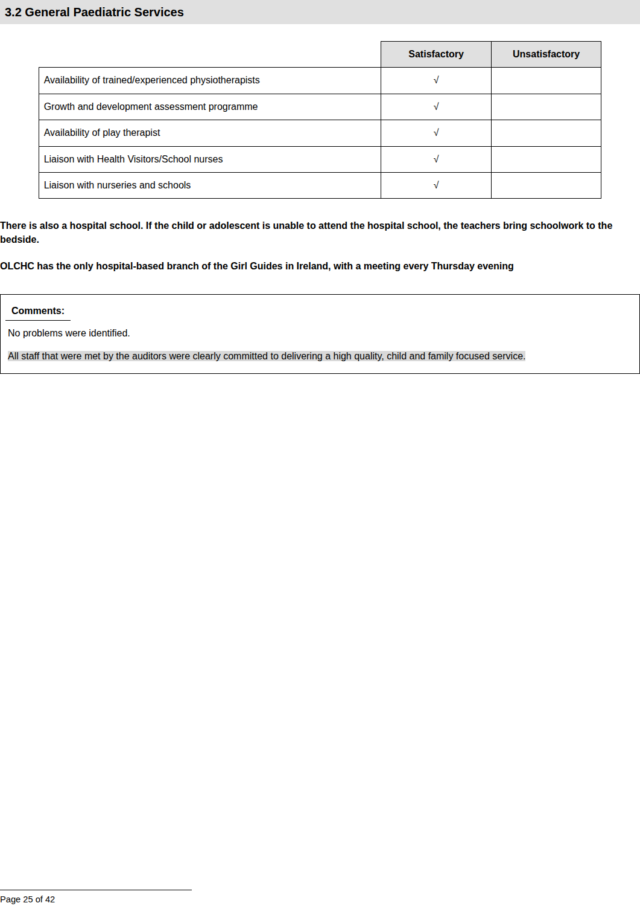3.2 General Paediatric Services
| | Satisfactory | Unsatisfactory |
| --- | --- | --- |
| Availability of trained/experienced physiotherapists | √ | |
| Growth and development assessment programme | √ | |
| Availability of play therapist | √ | |
| Liaison with Health Visitors/School nurses | √ | |
| Liaison with nurseries and schools | √ | |
There is also a hospital school. If the child or adolescent is unable to attend the hospital school, the teachers bring schoolwork to the bedside.
OLCHC has the only hospital-based branch of the Girl Guides in Ireland, with a meeting every Thursday evening
Comments:
No problems were identified.
All staff that were met by the auditors were clearly committed to delivering a high quality, child and family focused service.
Page 25 of 42